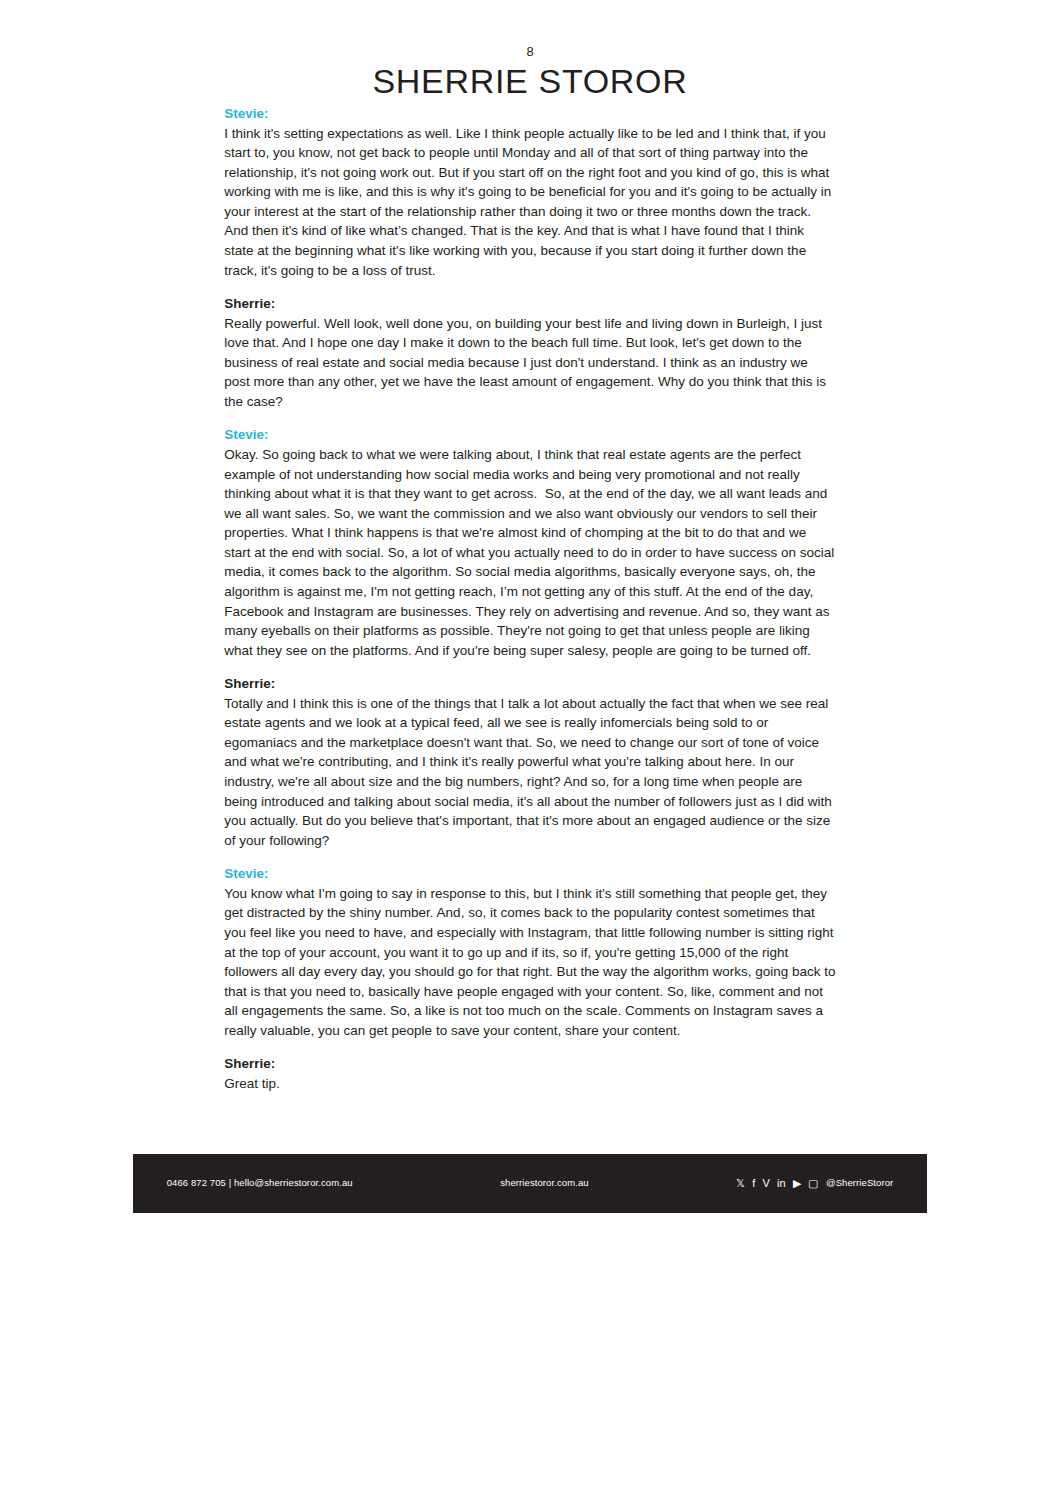8
Sherrie Storor
Stevie:
I think it's setting expectations as well. Like I think people actually like to be led and I think that, if you start to, you know, not get back to people until Monday and all of that sort of thing partway into the relationship, it's not going work out. But if you start off on the right foot and you kind of go, this is what working with me is like, and this is why it's going to be beneficial for you and it's going to be actually in your interest at the start of the relationship rather than doing it two or three months down the track. And then it's kind of like what’s changed. That is the key. And that is what I have found that I think state at the beginning what it's like working with you, because if you start doing it further down the track, it's going to be a loss of trust.
Sherrie:
Really powerful. Well look, well done you, on building your best life and living down in Burleigh, I just love that. And I hope one day I make it down to the beach full time. But look, let's get down to the business of real estate and social media because I just don't understand. I think as an industry we post more than any other, yet we have the least amount of engagement. Why do you think that this is the case?
Stevie:
Okay. So going back to what we were talking about, I think that real estate agents are the perfect example of not understanding how social media works and being very promotional and not really thinking about what it is that they want to get across. So, at the end of the day, we all want leads and we all want sales. So, we want the commission and we also want obviously our vendors to sell their properties. What I think happens is that we're almost kind of chomping at the bit to do that and we start at the end with social. So, a lot of what you actually need to do in order to have success on social media, it comes back to the algorithm. So social media algorithms, basically everyone says, oh, the algorithm is against me, I'm not getting reach, I’m not getting any of this stuff. At the end of the day, Facebook and Instagram are businesses. They rely on advertising and revenue. And so, they want as many eyeballs on their platforms as possible. They're not going to get that unless people are liking what they see on the platforms. And if you're being super salesy, people are going to be turned off.
Sherrie:
Totally and I think this is one of the things that I talk a lot about actually the fact that when we see real estate agents and we look at a typical feed, all we see is really infomercials being sold to or egomaniacs and the marketplace doesn't want that. So, we need to change our sort of tone of voice and what we're contributing, and I think it's really powerful what you're talking about here. In our industry, we're all about size and the big numbers, right? And so, for a long time when people are being introduced and talking about social media, it's all about the number of followers just as I did with you actually. But do you believe that's important, that it's more about an engaged audience or the size of your following?
Stevie:
You know what I'm going to say in response to this, but I think it's still something that people get, they get distracted by the shiny number. And, so, it comes back to the popularity contest sometimes that you feel like you need to have, and especially with Instagram, that little following number is sitting right at the top of your account, you want it to go up and if its, so if, you're getting 15,000 of the right followers all day every day, you should go for that right. But the way the algorithm works, going back to that is that you need to, basically have people engaged with your content. So, like, comment and not all engagements the same. So, a like is not too much on the scale. Comments on Instagram saves a really valuable, you can get people to save your content, share your content.
Sherrie:
Great tip.
0466 872 705 | hello@sherriestoror.com.au
sherriestoror.com.au
𝕏 f V in ▶ ▢ @SherrieStoror